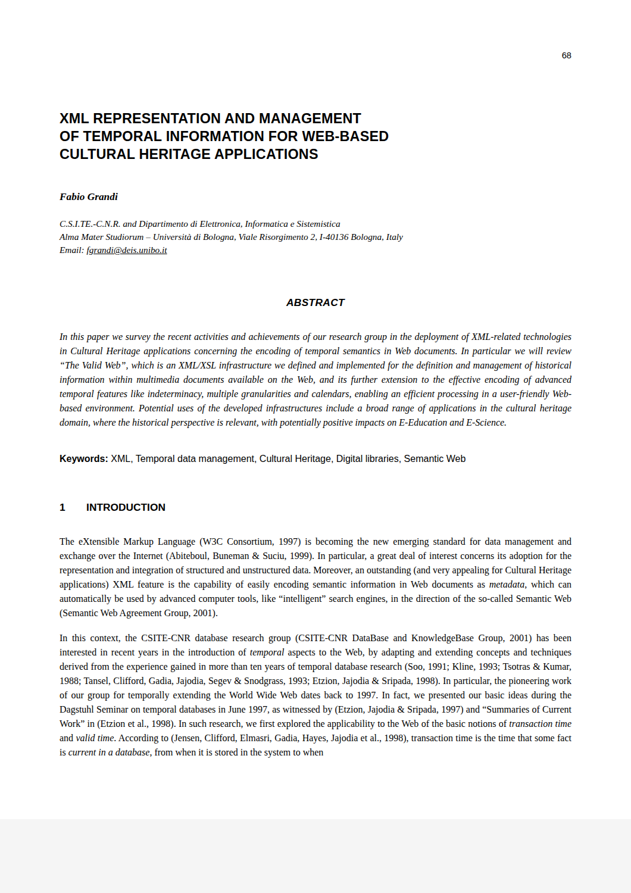68
XML REPRESENTATION AND MANAGEMENT
OF TEMPORAL INFORMATION FOR WEB-BASED
CULTURAL HERITAGE APPLICATIONS
Fabio Grandi
C.S.I.TE.-C.N.R. and Dipartimento di Elettronica, Informatica e Sistemistica
Alma Mater Studiorum – Università di Bologna, Viale Risorgimento 2, I-40136 Bologna, Italy
Email: fgrandi@deis.unibo.it
ABSTRACT
In this paper we survey the recent activities and achievements of our research group in the deployment of XML-related technologies in Cultural Heritage applications concerning the encoding of temporal semantics in Web documents. In particular we will review “The Valid Web”, which is an XML/XSL infrastructure we defined and implemented for the definition and management of historical information within multimedia documents available on the Web, and its further extension to the effective encoding of advanced temporal features like indeterminacy, multiple granularities and calendars, enabling an efficient processing in a user-friendly Web-based environment. Potential uses of the developed infrastructures include a broad range of applications in the cultural heritage domain, where the historical perspective is relevant, with potentially positive impacts on E-Education and E-Science.
Keywords: XML, Temporal data management, Cultural Heritage, Digital libraries, Semantic Web
1 INTRODUCTION
The eXtensible Markup Language (W3C Consortium, 1997) is becoming the new emerging standard for data management and exchange over the Internet (Abiteboul, Buneman & Suciu, 1999). In particular, a great deal of interest concerns its adoption for the representation and integration of structured and unstructured data. Moreover, an outstanding (and very appealing for Cultural Heritage applications) XML feature is the capability of easily encoding semantic information in Web documents as metadata, which can automatically be used by advanced computer tools, like “intelligent” search engines, in the direction of the so-called Semantic Web (Semantic Web Agreement Group, 2001).
In this context, the CSITE-CNR database research group (CSITE-CNR DataBase and KnowledgeBase Group, 2001) has been interested in recent years in the introduction of temporal aspects to the Web, by adapting and extending concepts and techniques derived from the experience gained in more than ten years of temporal database research (Soo, 1991; Kline, 1993; Tsotras & Kumar, 1988; Tansel, Clifford, Gadia, Jajodia, Segev & Snodgrass, 1993; Etzion, Jajodia & Sripada, 1998). In particular, the pioneering work of our group for temporally extending the World Wide Web dates back to 1997. In fact, we presented our basic ideas during the Dagstuhl Seminar on temporal databases in June 1997, as witnessed by (Etzion, Jajodia & Sripada, 1997) and “Summaries of Current Work” in (Etzion et al., 1998). In such research, we first explored the applicability to the Web of the basic notions of transaction time and valid time. According to (Jensen, Clifford, Elmasri, Gadia, Hayes, Jajodia et al., 1998), transaction time is the time that some fact is current in a database, from when it is stored in the system to when